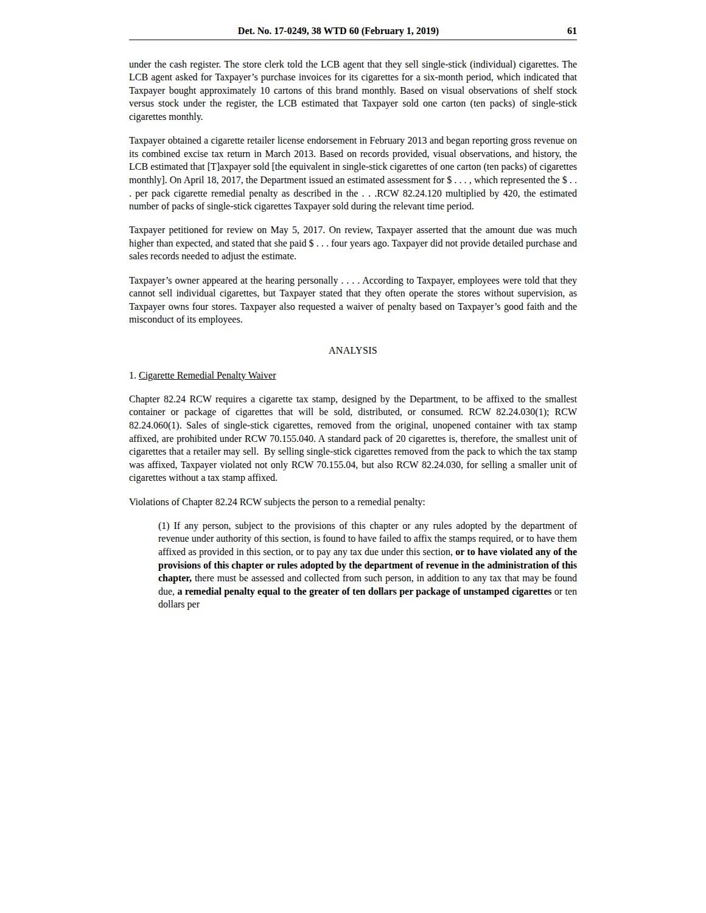Det. No. 17-0249, 38 WTD 60 (February 1, 2019) 61
under the cash register. The store clerk told the LCB agent that they sell single-stick (individual) cigarettes. The LCB agent asked for Taxpayer’s purchase invoices for its cigarettes for a six-month period, which indicated that Taxpayer bought approximately 10 cartons of this brand monthly. Based on visual observations of shelf stock versus stock under the register, the LCB estimated that Taxpayer sold one carton (ten packs) of single-stick cigarettes monthly.
Taxpayer obtained a cigarette retailer license endorsement in February 2013 and began reporting gross revenue on its combined excise tax return in March 2013. Based on records provided, visual observations, and history, the LCB estimated that [T]axpayer sold [the equivalent in single-stick cigarettes of one carton (ten packs) of cigarettes monthly]. On April 18, 2017, the Department issued an estimated assessment for $ . . . , which represented the $ . . . per pack cigarette remedial penalty as described in the . . .RCW 82.24.120 multiplied by 420, the estimated number of packs of single-stick cigarettes Taxpayer sold during the relevant time period.
Taxpayer petitioned for review on May 5, 2017. On review, Taxpayer asserted that the amount due was much higher than expected, and stated that she paid $ . . . four years ago. Taxpayer did not provide detailed purchase and sales records needed to adjust the estimate.
Taxpayer’s owner appeared at the hearing personally . . . . According to Taxpayer, employees were told that they cannot sell individual cigarettes, but Taxpayer stated that they often operate the stores without supervision, as Taxpayer owns four stores. Taxpayer also requested a waiver of penalty based on Taxpayer’s good faith and the misconduct of its employees.
ANALYSIS
1. Cigarette Remedial Penalty Waiver
Chapter 82.24 RCW requires a cigarette tax stamp, designed by the Department, to be affixed to the smallest container or package of cigarettes that will be sold, distributed, or consumed. RCW 82.24.030(1); RCW 82.24.060(1). Sales of single-stick cigarettes, removed from the original, unopened container with tax stamp affixed, are prohibited under RCW 70.155.040. A standard pack of 20 cigarettes is, therefore, the smallest unit of cigarettes that a retailer may sell. By selling single-stick cigarettes removed from the pack to which the tax stamp was affixed, Taxpayer violated not only RCW 70.155.04, but also RCW 82.24.030, for selling a smaller unit of cigarettes without a tax stamp affixed.
Violations of Chapter 82.24 RCW subjects the person to a remedial penalty:
(1) If any person, subject to the provisions of this chapter or any rules adopted by the department of revenue under authority of this section, is found to have failed to affix the stamps required, or to have them affixed as provided in this section, or to pay any tax due under this section, or to have violated any of the provisions of this chapter or rules adopted by the department of revenue in the administration of this chapter, there must be assessed and collected from such person, in addition to any tax that may be found due, a remedial penalty equal to the greater of ten dollars per package of unstamped cigarettes or ten dollars per